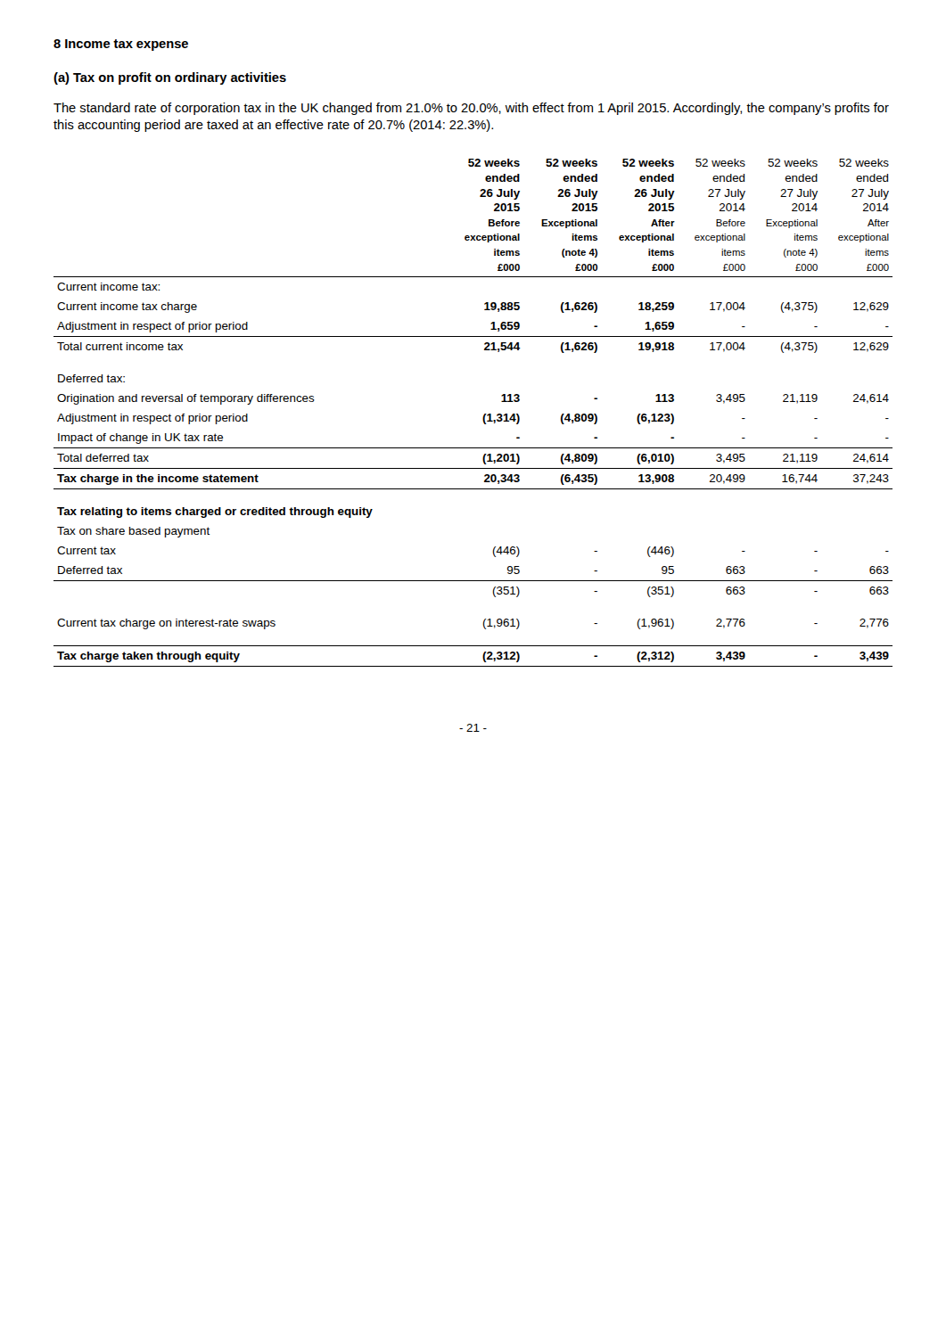8 Income tax expense
(a) Tax on profit on ordinary activities
The standard rate of corporation tax in the UK changed from 21.0% to 20.0%, with effect from 1 April 2015. Accordingly, the company’s profits for this accounting period are taxed at an effective rate of 20.7% (2014: 22.3%).
| | 52 weeks ended 26 July 2015 Before exceptional items £000 | 52 weeks ended 26 July 2015 Exceptional items (note 4) £000 | 52 weeks ended 26 July 2015 After exceptional items £000 | 52 weeks ended 27 July 2014 Before exceptional items £000 | 52 weeks ended 27 July 2014 Exceptional items (note 4) £000 | 52 weeks ended 27 July 2014 After exceptional items £000 |
| --- | --- | --- | --- | --- | --- | --- |
| Current income tax: | | | | | | |
| Current income tax charge | 19,885 | (1,626) | 18,259 | 17,004 | (4,375) | 12,629 |
| Adjustment in respect of prior period | 1,659 | - | 1,659 | - | - | - |
| Total current income tax | 21,544 | (1,626) | 19,918 | 17,004 | (4,375) | 12,629 |
| Deferred tax: | | | | | | |
| Origination and reversal of temporary differences | 113 | - | 113 | 3,495 | 21,119 | 24,614 |
| Adjustment in respect of prior period | (1,314) | (4,809) | (6,123) | - | - | - |
| Impact of change in UK tax rate | - | - | - | - | - | - |
| Total deferred tax | (1,201) | (4,809) | (6,010) | 3,495 | 21,119 | 24,614 |
| Tax charge in the income statement | 20,343 | (6,435) | 13,908 | 20,499 | 16,744 | 37,243 |
| Tax relating to items charged or credited through equity | | | | | | |
| Tax on share based payment | | | | | | |
| Current tax | (446) | - | (446) | - | - | - |
| Deferred tax | 95 | - | 95 | 663 | - | 663 |
| | (351) | - | (351) | 663 | - | 663 |
| Current tax charge on interest-rate swaps | (1,961) | - | (1,961) | 2,776 | - | 2,776 |
| Tax charge taken through equity | (2,312) | - | (2,312) | 3,439 | - | 3,439 |
- 21 -